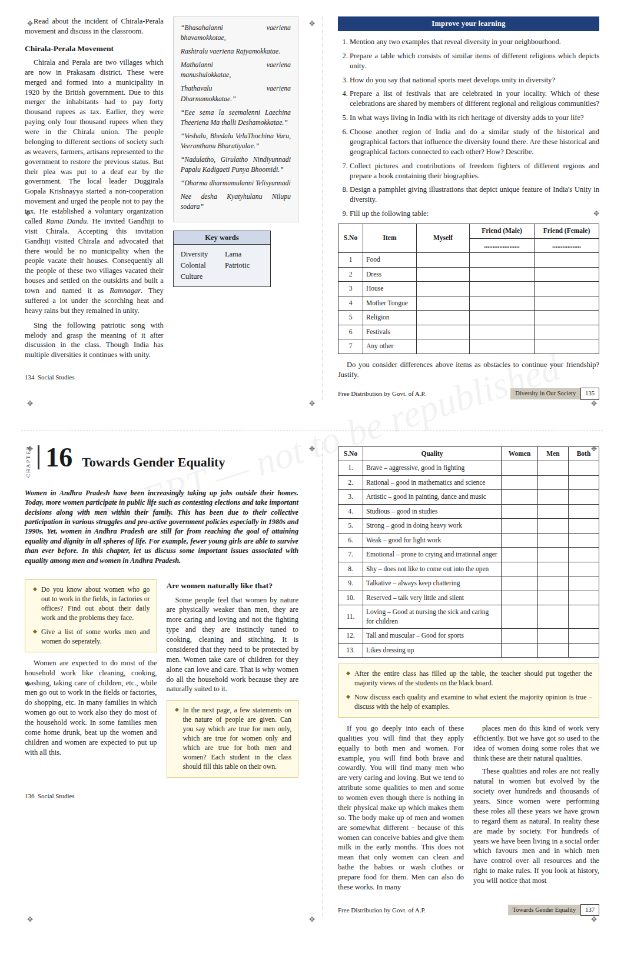✥ ✥ ✥ ✥ ✥
Read about the incident of Chirala-Perala movement and discuss in the classroom.
Chirala-Perala Movement
Chirala and Perala are two villages which are now in Prakasam district. These were merged and formed into a municipality in 1920 by the British government. Due to this merger the inhabitants had to pay forty thousand rupees as tax. Earlier, they were paying only four thousand rupees when they were in the Chirala union. The people belonging to different sections of society such as weavers, farmers, artisans represented to the government to restore the previous status. But their plea was put to a deaf ear by the government. The local leader Duggirala Gopala Krishnayya started a non-cooperation movement and urged the people not to pay the tax. He established a voluntary organization called Rama Dandu. He invited Gandhiji to visit Chirala. Accepting this invitation Gandhiji visited Chirala and advocated that there would be no municipality when the people vacate their houses. Consequently all the people of these two villages vacated their houses and settled on the outskirts and built a town and named it as Ramnagar. They suffered a lot under the scorching heat and heavy rains but they remained in unity.
Sing the following patriotic song with melody and grasp the meaning of it after discussion in the class. Though India has multiple diversities it continues with unity.
“Bhasahalanni vaeriena bhavamokkotae,
Rashtralu vaeriena Rajyamokkatae.
Mathalanni vaeriena manushulokkatae,
Thathavalu vaeriena Dharmamokkatae.”
“Eee sema la seemalenni Laechina Theeriena Ma thalli Deshamokkatae.”
“Veshalu, Bhedalu VeluThochina Varu, Veeranthanu Bharatiyulae.”
“Nadulatho, Girulatho Nindiyunnadi Papalu Kadigaeti Punya Bhoomidi.”
“Dharma dharmamulanni Telisyunnadi
Nee desha Kyatyhulanu Nilupu sodara”
Key words
Diversity
Lama
Colonial
Patriotic
Culture
134 Social Studies
Improve your learning
Mention any two examples that reveal diversity in your neighbourhood.
Prepare a table which consists of similar items of different religions which depicts unity.
How do you say that national sports meet develops unity in diversity?
Prepare a list of festivals that are celebrated in your locality. Which of these celebrations are shared by members of different regional and religious communities?
In what ways living in India with its rich heritage of diversity adds to your life?
Choose another region of India and do a similar study of the historical and geographical factors that influence the diversity found there. Are these historical and geographical factors connected to each other? How? Describe.
Collect pictures and contributions of freedom fighters of different regions and prepare a book containing their biographies.
Design a pamphlet giving illustrations that depict unique feature of India's Unity in diversity.
Fill up the following table:
| S.No | Item | Myself | Friend (Male) | Friend (Female) |
| --- | --- | --- | --- | --- |
| ..................... | ................. |
| 1 | Food | | | |
| 2 | Dress | | | |
| 3 | House | | | |
| 4 | Mother Tongue | | | |
| 5 | Religion | | | |
| 6 | Festivals | | | |
| 7 | Any other | | | |
Do you consider differences above items as obstacles to continue your friendship? Justify.
Free Distribution by Govt. of A.P.
Diversity in Our Society 135
✥ ✥ ✥
✥ ✥ ✥ ✥ ✥
Chapter
16
Towards Gender Equality
Women in Andhra Pradesh have been increasingly taking up jobs outside their homes. Today, more women participate in public life such as contesting elections and take important decisions along with men within their family. This has been due to their collective participation in various struggles and pro-active government policies especially in 1980s and 1990s. Yet, women in Andhra Pradesh are still far from reaching the goal of attaining equality and dignity in all spheres of life. For example, fewer young girls are able to survive than ever before. In this chapter, let us discuss some important issues associated with equality among men and women in Andhra Pradesh.
Do you know about women who go out to work in the fields, in factories or offices? Find out about their daily work and the problems they face.
Give a list of some works men and women do seperately.
Women are expected to do most of the household work like cleaning, cooking, washing, taking care of children, etc., while men go out to work in the fields or factories, do shopping, etc. In many families in which women go out to work also they do most of the household work. In some families men come home drunk, beat up the women and children and women are expected to put up with all this.
Are women naturally like that?
Some people feel that women by nature are physically weaker than men, they are more caring and loving and not the fighting type and they are instinctly tuned to cooking, cleaning and stitching. It is considered that they need to be protected by men. Women take care of children for they alone can love and care. That is why women do all the household work because they are naturally suited to it.
In the next page, a few statements on the nature of people are given. Can you say which are true for men only, which are true for women only and which are true for both men and women? Each student in the class should fill this table on their own.
136 Social Studies
| S.No | Quality | Women | Men | Both |
| --- | --- | --- | --- | --- |
| 1. | Brave – aggressive, good in fighting | | | |
| 2. | Rational – good in mathematics and science | | | |
| 3. | Artistic – good in painting, dance and music | | | |
| 4. | Studious – good in studies | | | |
| 5. | Strong – good in doing heavy work | | | |
| 6. | Weak – good for light work | | | |
| 7. | Emotional – prone to crying and irrational anger | | | |
| 8. | Shy – does not like to come out into the open | | | |
| 9. | Talkative – always keep chattering | | | |
| 10. | Reserved – talk very little and silent | | | |
| 11. | Loving – Good at nursing the sick and caring for children | | | |
| 12. | Tall and muscular – Good for sports | | | |
| 13. | Likes dressing up | | | |
After the entire class has filled up the table, the teacher should put together the majority views of the students on the black board.
Now discuss each quality and examine to what extent the majority opinion is true – discuss with the help of examples.
If you go deeply into each of these qualities you will find that they apply equally to both men and women. For example, you will find both brave and cowardly. You will find many men who are very caring and loving. But we tend to attribute some qualities to men and some to women even though there is nothing in their physical make up which makes them so. The body make up of men and women are somewhat different - because of this women can conceive babies and give them milk in the early months. This does not mean that only women can clean and bathe the babies or wash clothes or prepare food for them. Men can also do these works. In many
places men do this kind of work very efficiently. But we have got so used to the idea of women doing some roles that we think these are their natural qualities.
These qualities and roles are not really natural in women but evolved by the society over hundreds and thousands of years. Since women were performing these roles all these years we have grown to regard them as natural. In reality these are made by society. For hundreds of years we have been living in a social order which favours men and in which men have control over all resources and the right to make rules. If you look at history, you will notice that most
Free Distribution by Govt. of A.P.
Towards Gender Equality 137
✥ ✥ ✥